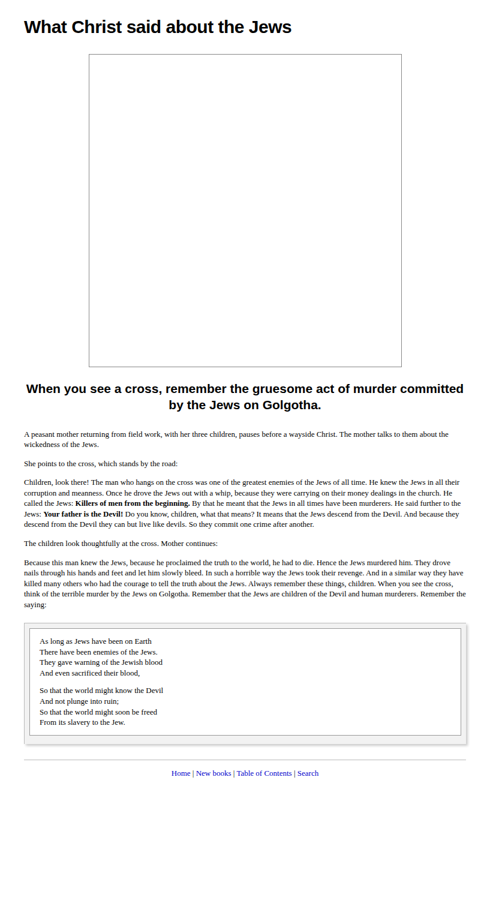What Christ said about the Jews
When you see a cross, remember the gruesome act of murder committed by the Jews on Golgotha.
A peasant mother returning from field work, with her three children, pauses before a wayside Christ. The mother talks to them about the wickedness of the Jews.
She points to the cross, which stands by the road:
Children, look there! The man who hangs on the cross was one of the greatest enemies of the Jews of all time. He knew the Jews in all their corruption and meanness. Once he drove the Jews out with a whip, because they were carrying on their money dealings in the church. He called the Jews: Killers of men from the beginning. By that he meant that the Jews in all times have been murderers. He said further to the Jews: Your father is the Devil! Do you know, children, what that means? It means that the Jews descend from the Devil. And because they descend from the Devil they can but live like devils. So they commit one crime after another.
The children look thoughtfully at the cross. Mother continues:
Because this man knew the Jews, because he proclaimed the truth to the world, he had to die. Hence the Jews murdered him. They drove nails through his hands and feet and let him slowly bleed. In such a horrible way the Jews took their revenge. And in a similar way they have killed many others who had the courage to tell the truth about the Jews. Always remember these things, children. When you see the cross, think of the terrible murder by the Jews on Golgotha. Remember that the Jews are children of the Devil and human murderers. Remember the saying:
As long as Jews have been on Earth
There have been enemies of the Jews.
They gave warning of the Jewish blood
And even sacrificed their blood,
So that the world might know the Devil
And not plunge into ruin;
So that the world might soon be freed
From its slavery to the Jew.
Home | New books | Table of Contents | Search